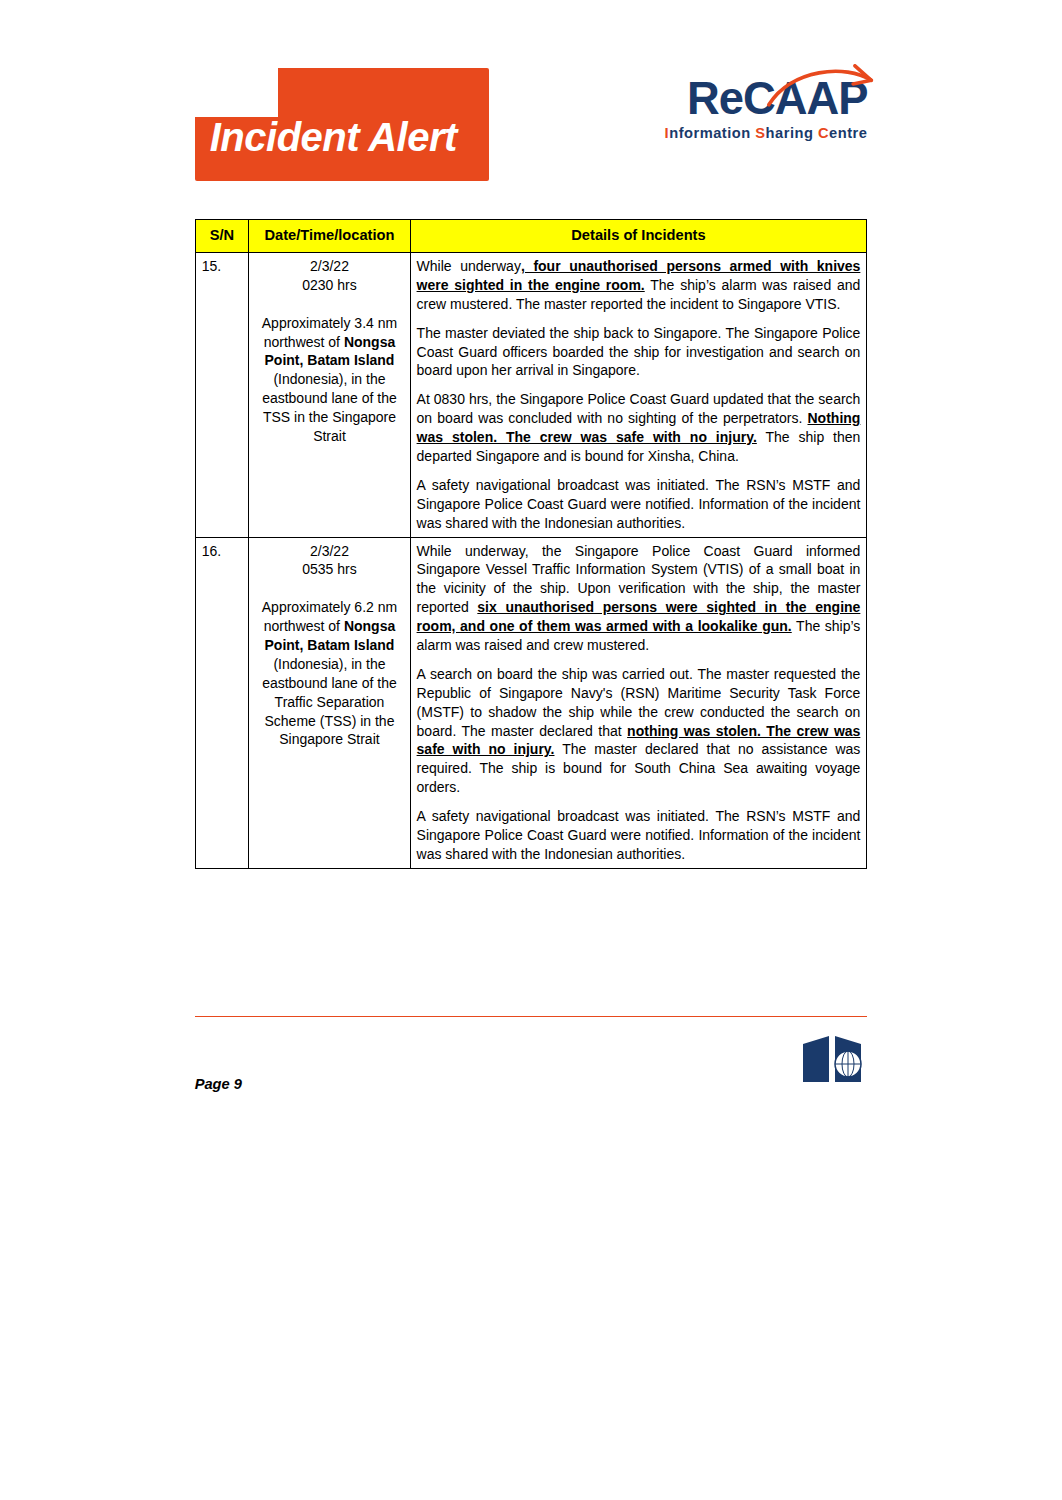Incident Alert
ReCAAP
Information Sharing Centre
| S/N | Date/Time/location | Details of Incidents |
| --- | --- | --- |
| 15. | 2/3/22 0230 hrs Approximately 3.4 nm northwest of Nongsa Point, Batam Island (Indonesia), in the eastbound lane of the TSS in the Singapore Strait | While underway , four unauthorised persons armed with knives were sighted in the engine room. The ship’s alarm was raised and crew mustered. The master reported the incident to Singapore VTIS. The master deviated the ship back to Singapore. The Singapore Police Coast Guard officers boarded the ship for investigation and search on board upon her arrival in Singapore. At 0830 hrs, the Singapore Police Coast Guard updated that the search on board was concluded with no sighting of the perpetrators. Nothing was stolen. The crew was safe with no injury. The ship then departed Singapore and is bound for Xinsha, China. A safety navigational broadcast was initiated. The RSN’s MSTF and Singapore Police Coast Guard were notified. Information of the incident was shared with the Indonesian authorities. |
| 16. | 2/3/22 0535 hrs Approximately 6.2 nm northwest of Nongsa Point, Batam Island (Indonesia), in the eastbound lane of the Traffic Separation Scheme (TSS) in the Singapore Strait | While underway, the Singapore Police Coast Guard informed Singapore Vessel Traffic Information System (VTIS) of a small boat in the vicinity of the ship. Upon verification with the ship, the master reported six unauthorised persons were sighted in the engine room, and one of them was armed with a lookalike gun. The ship’s alarm was raised and crew mustered. A search on board the ship was carried out. The master requested the Republic of Singapore Navy's (RSN) Maritime Security Task Force (MSTF) to shadow the ship while the crew conducted the search on board. The master declared that nothing was stolen. The crew was safe with no injury. The master declared that no assistance was required. The ship is bound for South China Sea awaiting voyage orders. A safety navigational broadcast was initiated. The RSN’s MSTF and Singapore Police Coast Guard were notified. Information of the incident was shared with the Indonesian authorities. |
Page 9